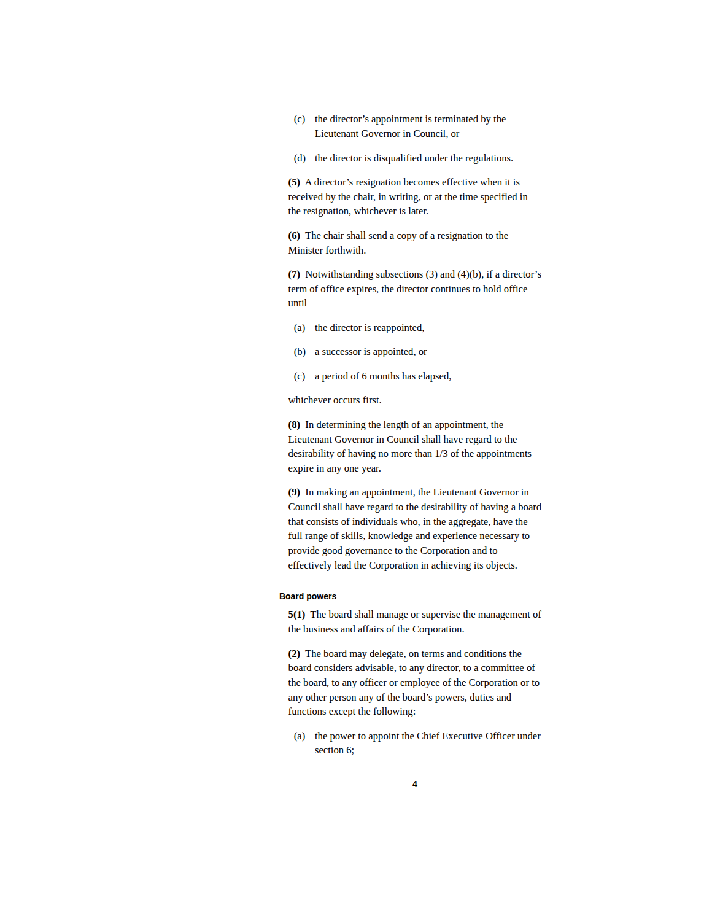(c) the director’s appointment is terminated by the Lieutenant Governor in Council, or
(d) the director is disqualified under the regulations.
(5) A director’s resignation becomes effective when it is received by the chair, in writing, or at the time specified in the resignation, whichever is later.
(6) The chair shall send a copy of a resignation to the Minister forthwith.
(7) Notwithstanding subsections (3) and (4)(b), if a director’s term of office expires, the director continues to hold office until
(a) the director is reappointed,
(b) a successor is appointed, or
(c) a period of 6 months has elapsed,
whichever occurs first.
(8) In determining the length of an appointment, the Lieutenant Governor in Council shall have regard to the desirability of having no more than 1/3 of the appointments expire in any one year.
(9) In making an appointment, the Lieutenant Governor in Council shall have regard to the desirability of having a board that consists of individuals who, in the aggregate, have the full range of skills, knowledge and experience necessary to provide good governance to the Corporation and to effectively lead the Corporation in achieving its objects.
Board powers
5(1) The board shall manage or supervise the management of the business and affairs of the Corporation.
(2) The board may delegate, on terms and conditions the board considers advisable, to any director, to a committee of the board, to any officer or employee of the Corporation or to any other person any of the board’s powers, duties and functions except the following:
(a) the power to appoint the Chief Executive Officer under section 6;
4